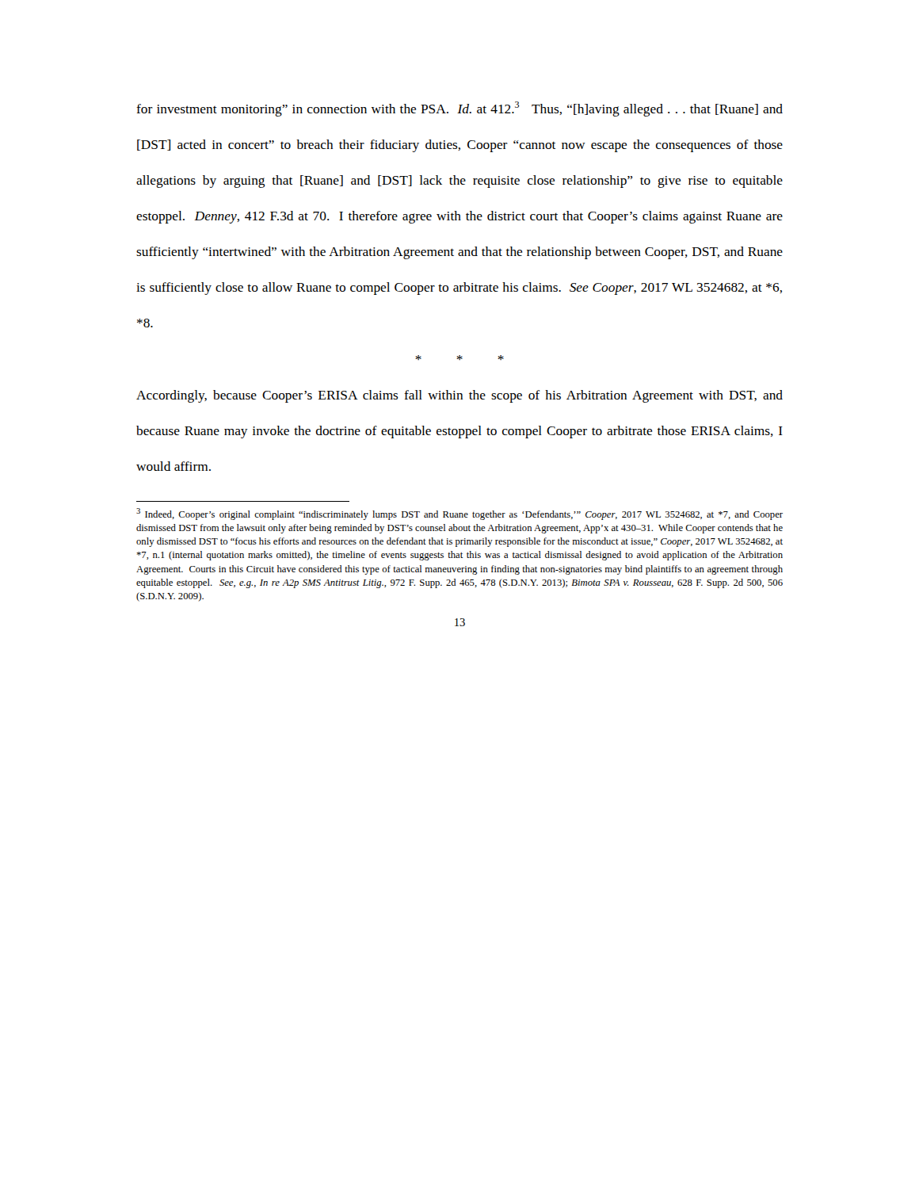for investment monitoring” in connection with the PSA. Id. at 412.3 Thus, “[h]aving alleged . . . that [Ruane] and [DST] acted in concert” to breach their fiduciary duties, Cooper “cannot now escape the consequences of those allegations by arguing that [Ruane] and [DST] lack the requisite close relationship” to give rise to equitable estoppel. Denney, 412 F.3d at 70. I therefore agree with the district court that Cooper’s claims against Ruane are sufficiently “intertwined” with the Arbitration Agreement and that the relationship between Cooper, DST, and Ruane is sufficiently close to allow Ruane to compel Cooper to arbitrate his claims. See Cooper, 2017 WL 3524682, at *6, *8.
***
Accordingly, because Cooper’s ERISA claims fall within the scope of his Arbitration Agreement with DST, and because Ruane may invoke the doctrine of equitable estoppel to compel Cooper to arbitrate those ERISA claims, I would affirm.
3 Indeed, Cooper’s original complaint “indiscriminately lumps DST and Ruane together as ‘Defendants,’” Cooper, 2017 WL 3524682, at *7, and Cooper dismissed DST from the lawsuit only after being reminded by DST’s counsel about the Arbitration Agreement, App’x at 430–31. While Cooper contends that he only dismissed DST to “focus his efforts and resources on the defendant that is primarily responsible for the misconduct at issue,” Cooper, 2017 WL 3524682, at *7, n.1 (internal quotation marks omitted), the timeline of events suggests that this was a tactical dismissal designed to avoid application of the Arbitration Agreement. Courts in this Circuit have considered this type of tactical maneuvering in finding that non-signatories may bind plaintiffs to an agreement through equitable estoppel. See, e.g., In re A2p SMS Antitrust Litig., 972 F. Supp. 2d 465, 478 (S.D.N.Y. 2013); Bimota SPA v. Rousseau, 628 F. Supp. 2d 500, 506 (S.D.N.Y. 2009).
13